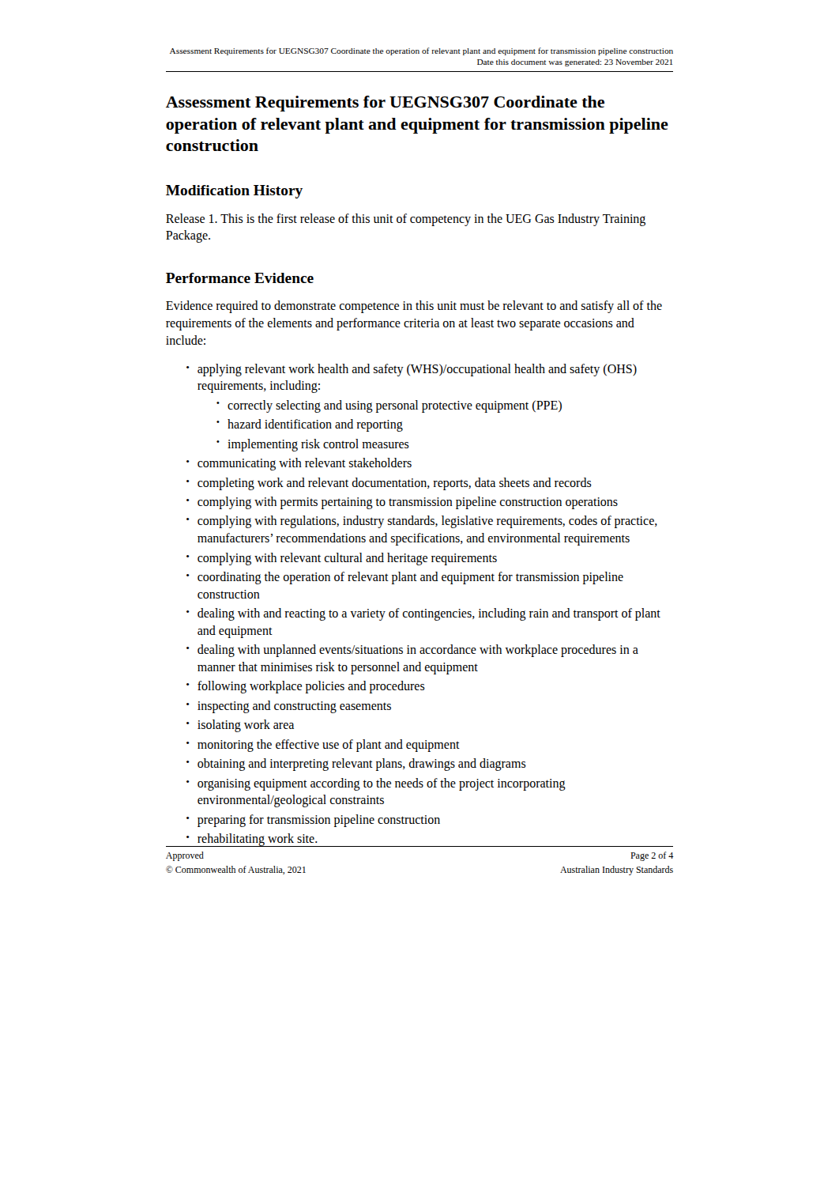Assessment Requirements for UEGNSG307 Coordinate the operation of relevant plant and equipment for transmission pipeline construction Date this document was generated: 23 November 2021
Assessment Requirements for UEGNSG307 Coordinate the operation of relevant plant and equipment for transmission pipeline construction
Modification History
Release 1. This is the first release of this unit of competency in the UEG Gas Industry Training Package.
Performance Evidence
Evidence required to demonstrate competence in this unit must be relevant to and satisfy all of the requirements of the elements and performance criteria on at least two separate occasions and include:
applying relevant work health and safety (WHS)/occupational health and safety (OHS) requirements, including:
correctly selecting and using personal protective equipment (PPE)
hazard identification and reporting
implementing risk control measures
communicating with relevant stakeholders
completing work and relevant documentation, reports, data sheets and records
complying with permits pertaining to transmission pipeline construction operations
complying with regulations, industry standards, legislative requirements, codes of practice, manufacturers’ recommendations and specifications, and environmental requirements
complying with relevant cultural and heritage requirements
coordinating the operation of relevant plant and equipment for transmission pipeline construction
dealing with and reacting to a variety of contingencies, including rain and transport of plant and equipment
dealing with unplanned events/situations in accordance with workplace procedures in a manner that minimises risk to personnel and equipment
following workplace policies and procedures
inspecting and constructing easements
isolating work area
monitoring the effective use of plant and equipment
obtaining and interpreting relevant plans, drawings and diagrams
organising equipment according to the needs of the project incorporating environmental/geological constraints
preparing for transmission pipeline construction
rehabilitating work site.
Approved Page 2 of 4
© Commonwealth of Australia, 2021 Australian Industry Standards